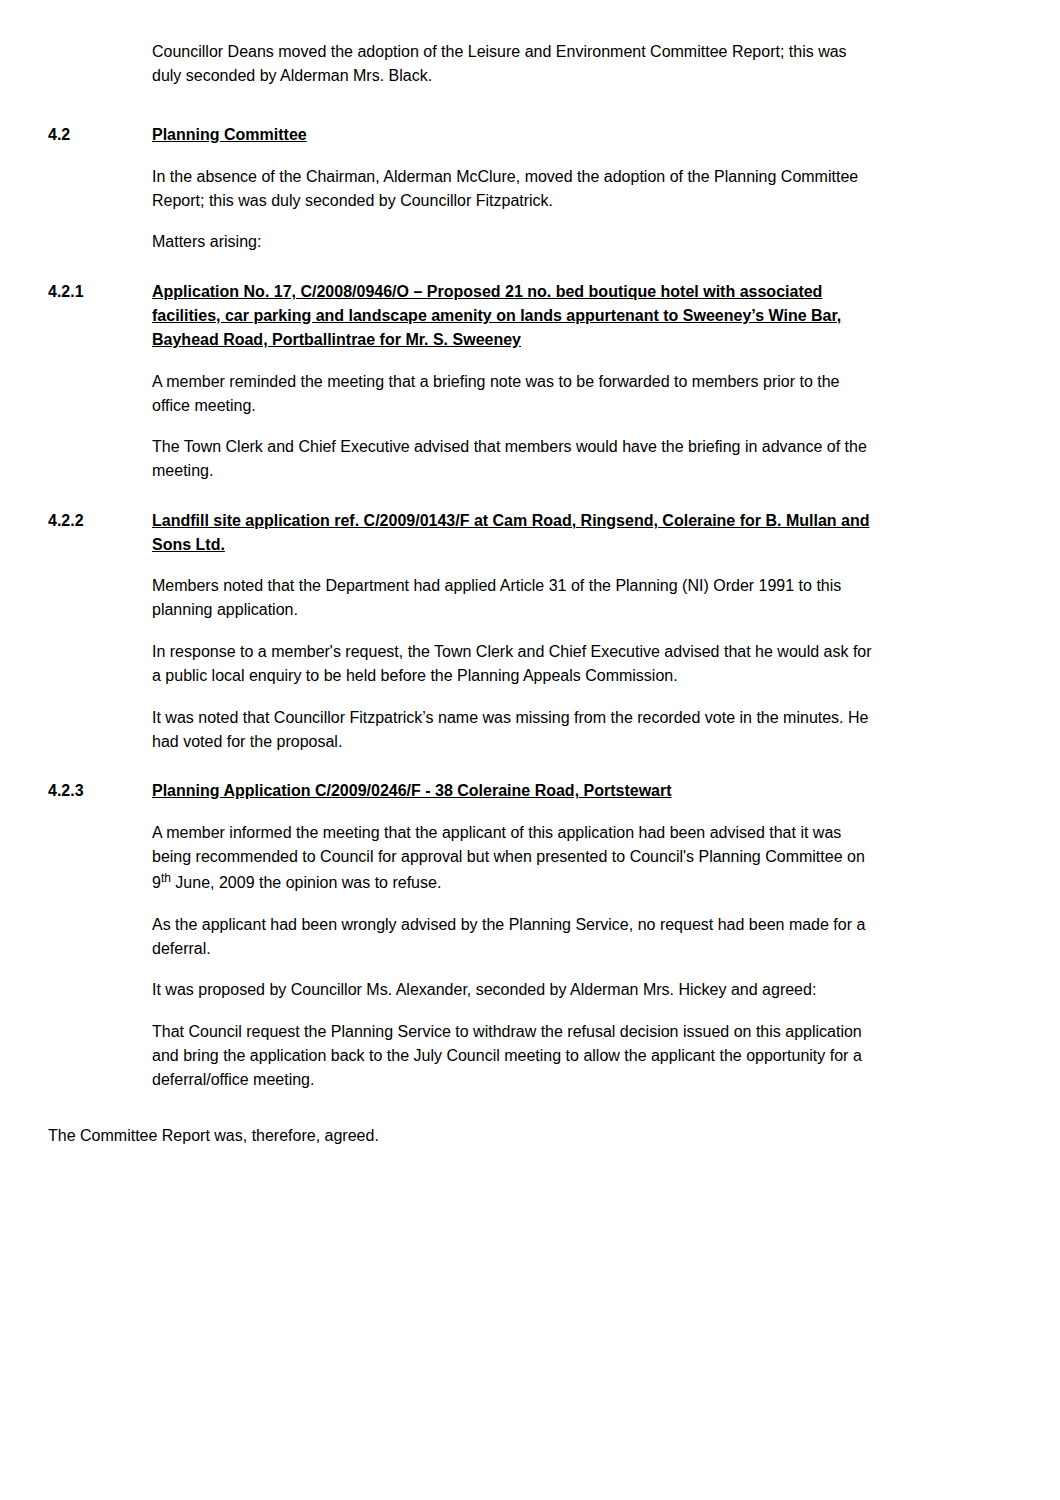Councillor Deans moved the adoption of the Leisure and Environment Committee Report; this was duly seconded by Alderman Mrs. Black.
4.2 Planning Committee
In the absence of the Chairman, Alderman McClure, moved the adoption of the Planning Committee Report; this was duly seconded by Councillor Fitzpatrick.
Matters arising:
4.2.1 Application No. 17, C/2008/0946/O – Proposed 21 no. bed boutique hotel with associated facilities, car parking and landscape amenity on lands appurtenant to Sweeney’s Wine Bar, Bayhead Road, Portballintrae for Mr. S. Sweeney
A member reminded the meeting that a briefing note was to be forwarded to members prior to the office meeting.
The Town Clerk and Chief Executive advised that members would have the briefing in advance of the meeting.
4.2.2 Landfill site application ref. C/2009/0143/F at Cam Road, Ringsend, Coleraine for B. Mullan and Sons Ltd.
Members noted that the Department had applied Article 31 of the Planning (NI) Order 1991 to this planning application.
In response to a member's request, the Town Clerk and Chief Executive advised that he would ask for a public local enquiry to be held before the Planning Appeals Commission.
It was noted that Councillor Fitzpatrick’s name was missing from the recorded vote in the minutes. He had voted for the proposal.
4.2.3 Planning Application C/2009/0246/F - 38 Coleraine Road, Portstewart
A member informed the meeting that the applicant of this application had been advised that it was being recommended to Council for approval but when presented to Council's Planning Committee on 9th June, 2009 the opinion was to refuse.
As the applicant had been wrongly advised by the Planning Service, no request had been made for a deferral.
It was proposed by Councillor Ms. Alexander, seconded by Alderman Mrs. Hickey and agreed:
That Council request the Planning Service to withdraw the refusal decision issued on this application and bring the application back to the July Council meeting to allow the applicant the opportunity for a deferral/office meeting.
The Committee Report was, therefore, agreed.